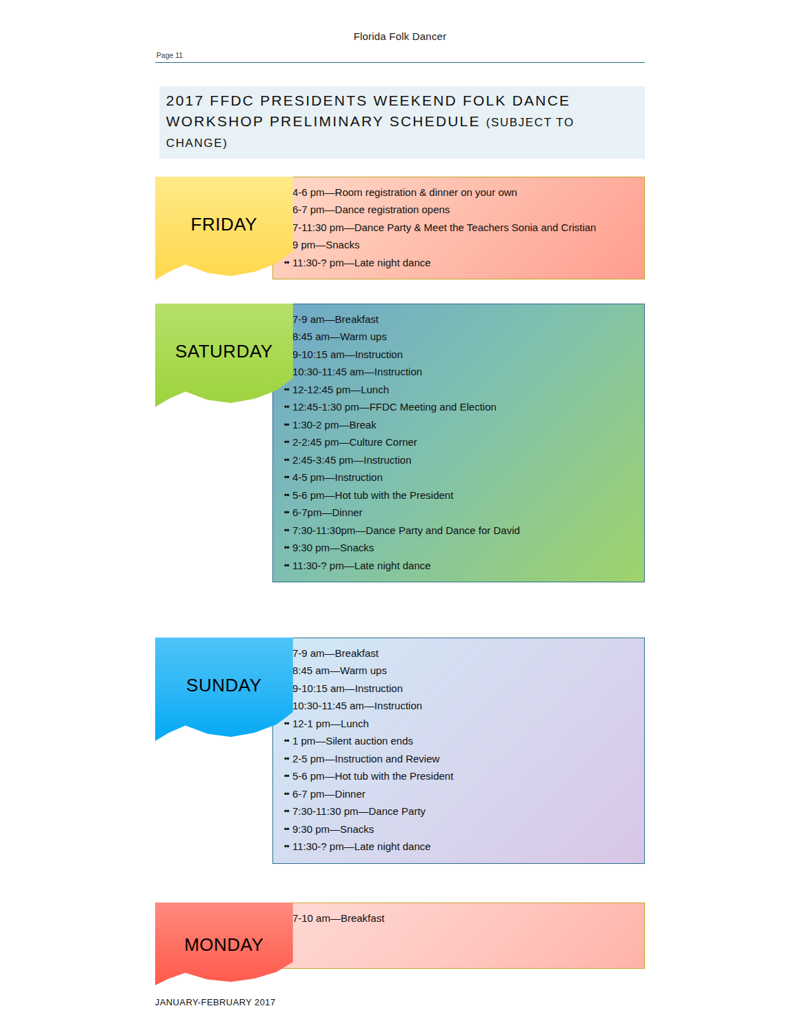Florida Folk Dancer
Page 11
2017 FFDC Presidents Weekend Folk Dance
Workshop Preliminary Schedule (subject to change)
FRIDAY
4-6 pm—Room registration & dinner on your own
6-7 pm—Dance registration opens
7-11:30 pm—Dance Party & Meet the Teachers Sonia and Cristian
9 pm—Snacks
11:30-? pm—Late night dance
SATURDAY
7-9 am—Breakfast
8:45 am—Warm ups
9-10:15 am—Instruction
10:30-11:45 am—Instruction
12-12:45 pm—Lunch
12:45-1:30 pm—FFDC Meeting and Election
1:30-2 pm—Break
2-2:45 pm—Culture Corner
2:45-3:45 pm—Instruction
4-5 pm—Instruction
5-6 pm—Hot tub with the President
6-7pm—Dinner
7:30-11:30pm—Dance Party and Dance for David
9:30 pm—Snacks
11:30-? pm—Late night dance
SUNDAY
7-9 am—Breakfast
8:45 am—Warm ups
9-10:15 am—Instruction
10:30-11:45 am—Instruction
12-1 pm—Lunch
1 pm—Silent auction ends
2-5 pm—Instruction and Review
5-6 pm—Hot tub with the President
6-7 pm—Dinner
7:30-11:30 pm—Dance Party
9:30 pm—Snacks
11:30-? pm—Late night dance
MONDAY
7-10 am—Breakfast
JANUARY-FEBRUARY 2017